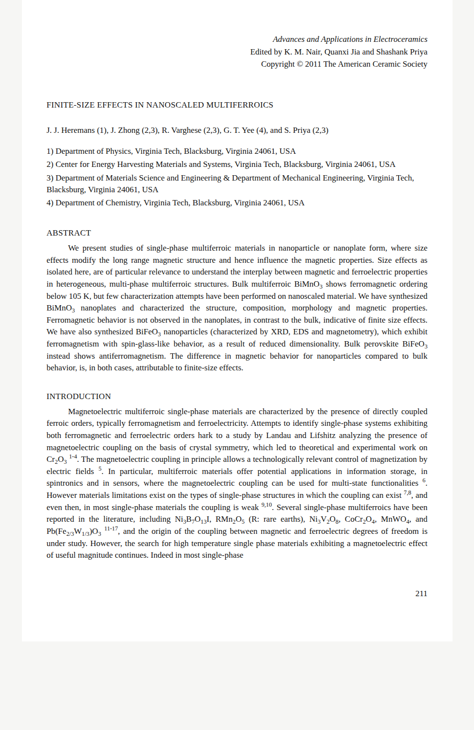Advances and Applications in Electroceramics
Edited by K. M. Nair, Quanxi Jia and Shashank Priya
Copyright © 2011 The American Ceramic Society
Finite-Size Effects in Nanoscaled Multiferroics
J. J. Heremans (1), J. Zhong (2,3), R. Varghese (2,3), G. T. Yee (4), and S. Priya (2,3)
1) Department of Physics, Virginia Tech, Blacksburg, Virginia 24061, USA
2) Center for Energy Harvesting Materials and Systems, Virginia Tech, Blacksburg, Virginia 24061, USA
3) Department of Materials Science and Engineering & Department of Mechanical Engineering, Virginia Tech, Blacksburg, Virginia 24061, USA
4) Department of Chemistry, Virginia Tech, Blacksburg, Virginia 24061, USA
Abstract
We present studies of single-phase multiferroic materials in nanoparticle or nanoplate form, where size effects modify the long range magnetic structure and hence influence the magnetic properties. Size effects as isolated here, are of particular relevance to understand the interplay between magnetic and ferroelectric properties in heterogeneous, multi-phase multiferroic structures. Bulk multiferroic BiMnO3 shows ferromagnetic ordering below 105 K, but few characterization attempts have been performed on nanoscaled material. We have synthesized BiMnO3 nanoplates and characterized the structure, composition, morphology and magnetic properties. Ferromagnetic behavior is not observed in the nanoplates, in contrast to the bulk, indicative of finite size effects. We have also synthesized BiFeO3 nanoparticles (characterized by XRD, EDS and magnetometry), which exhibit ferromagnetism with spin-glass-like behavior, as a result of reduced dimensionality. Bulk perovskite BiFeO3 instead shows antiferromagnetism. The difference in magnetic behavior for nanoparticles compared to bulk behavior, is, in both cases, attributable to finite-size effects.
Introduction
Magnetoelectric multiferroic single-phase materials are characterized by the presence of directly coupled ferroic orders, typically ferromagnetism and ferroelectricity. Attempts to identify single-phase systems exhibiting both ferromagnetic and ferroelectric orders hark to a study by Landau and Lifshitz analyzing the presence of magnetoelectric coupling on the basis of crystal symmetry, which led to theoretical and experimental work on Cr2O3 1-4. The magnetoelectric coupling in principle allows a technologically relevant control of magnetization by electric fields 5. In particular, multiferroic materials offer potential applications in information storage, in spintronics and in sensors, where the magnetoelectric coupling can be used for multi-state functionalities 6. However materials limitations exist on the types of single-phase structures in which the coupling can exist 7,8, and even then, in most single-phase materials the coupling is weak 9,10. Several single-phase multiferroics have been reported in the literature, including Ni3B7O13I, RMn2O5 (R: rare earths), Ni3V2O8, CoCr2O4, MnWO4, and Pb(Fe2/3W1/3)O3 11-17, and the origin of the coupling between magnetic and ferroelectric degrees of freedom is under study. However, the search for high temperature single phase materials exhibiting a magnetoelectric effect of useful magnitude continues. Indeed in most single-phase
211